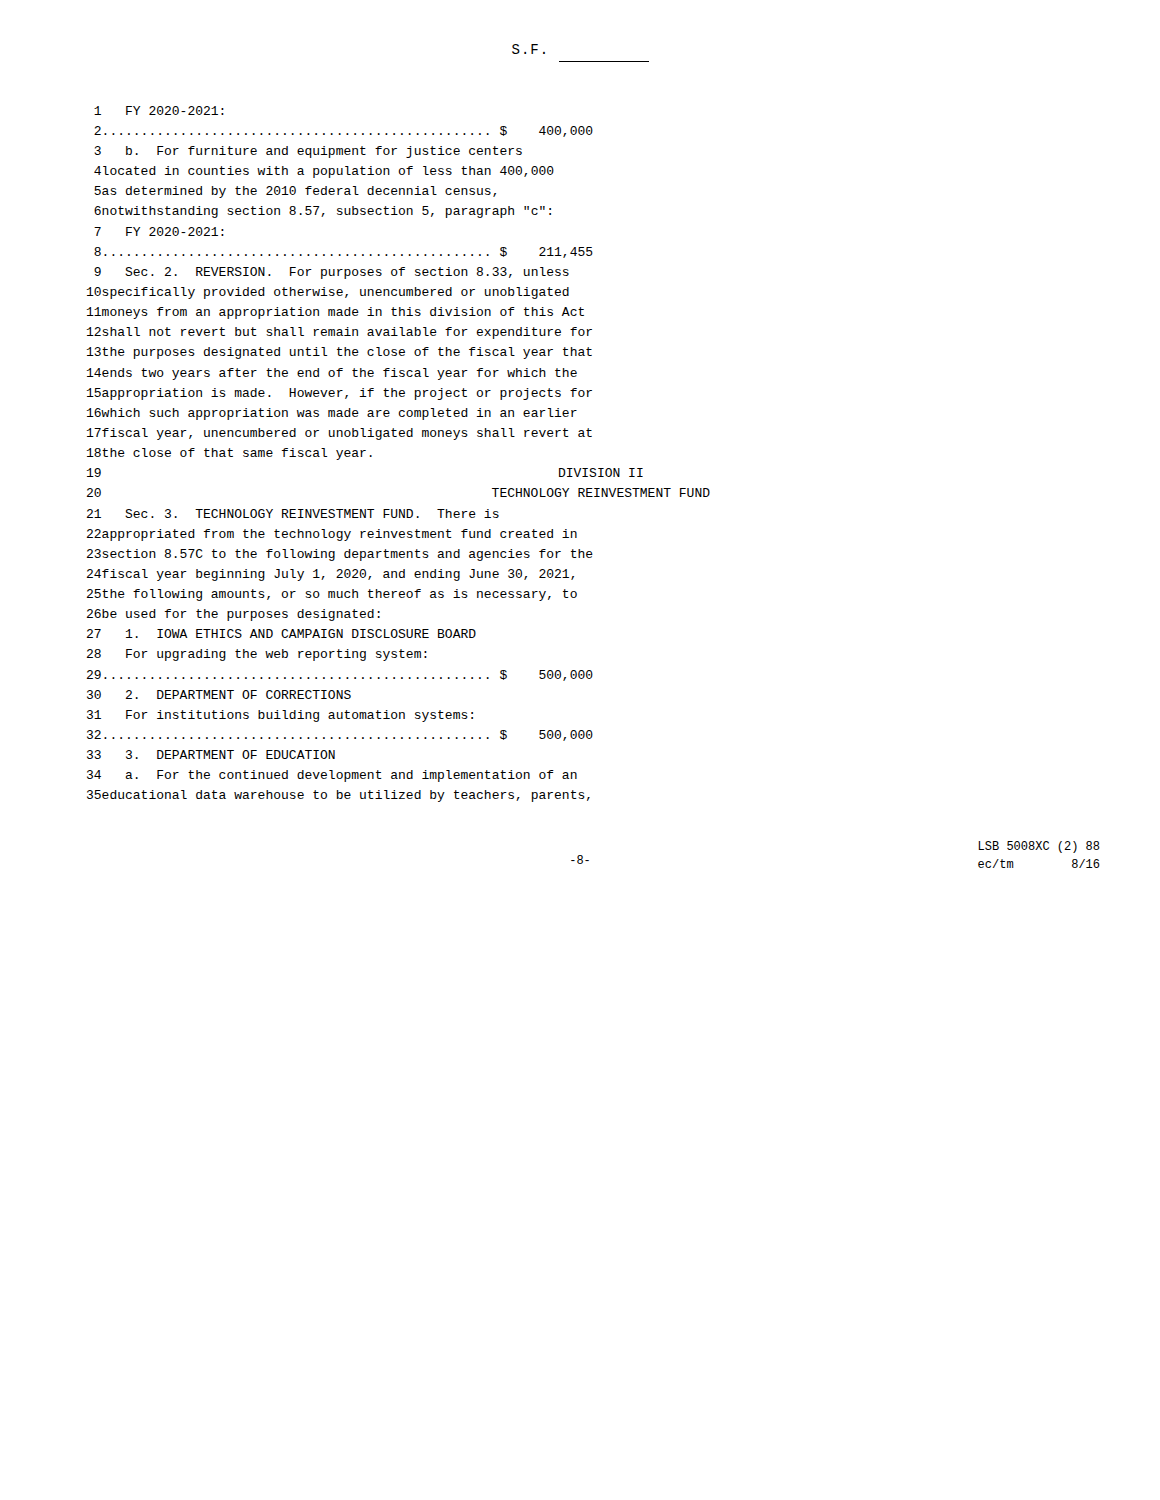S.F.
| 1 | FY 2020-2021: |
| 2 | .................................................. $ 400,000 |
| 3 | b. For furniture and equipment for justice centers |
| 4 | located in counties with a population of less than 400,000 |
| 5 | as determined by the 2010 federal decennial census, |
| 6 | notwithstanding section 8.57, subsection 5, paragraph "c": |
| 7 | FY 2020-2021: |
| 8 | .................................................. $ 211,455 |
| 9 | Sec. 2. REVERSION. For purposes of section 8.33, unless |
| 10 | specifically provided otherwise, unencumbered or unobligated |
| 11 | moneys from an appropriation made in this division of this Act |
| 12 | shall not revert but shall remain available for expenditure for |
| 13 | the purposes designated until the close of the fiscal year that |
| 14 | ends two years after the end of the fiscal year for which the |
| 15 | appropriation is made. However, if the project or projects for |
| 16 | which such appropriation was made are completed in an earlier |
| 17 | fiscal year, unencumbered or unobligated moneys shall revert at |
| 18 | the close of that same fiscal year. |
| 19 | DIVISION II |
| 20 | TECHNOLOGY REINVESTMENT FUND |
| 21 | Sec. 3. TECHNOLOGY REINVESTMENT FUND. There is |
| 22 | appropriated from the technology reinvestment fund created in |
| 23 | section 8.57C to the following departments and agencies for the |
| 24 | fiscal year beginning July 1, 2020, and ending June 30, 2021, |
| 25 | the following amounts, or so much thereof as is necessary, to |
| 26 | be used for the purposes designated: |
| 27 | 1. IOWA ETHICS AND CAMPAIGN DISCLOSURE BOARD |
| 28 | For upgrading the web reporting system: |
| 29 | .................................................. $ 500,000 |
| 30 | 2. DEPARTMENT OF CORRECTIONS |
| 31 | For institutions building automation systems: |
| 32 | .................................................. $ 500,000 |
| 33 | 3. DEPARTMENT OF EDUCATION |
| 34 | a. For the continued development and implementation of an |
| 35 | educational data warehouse to be utilized by teachers, parents, |
-8-
LSB 5008XC (2) 88
ec/tm 8/16